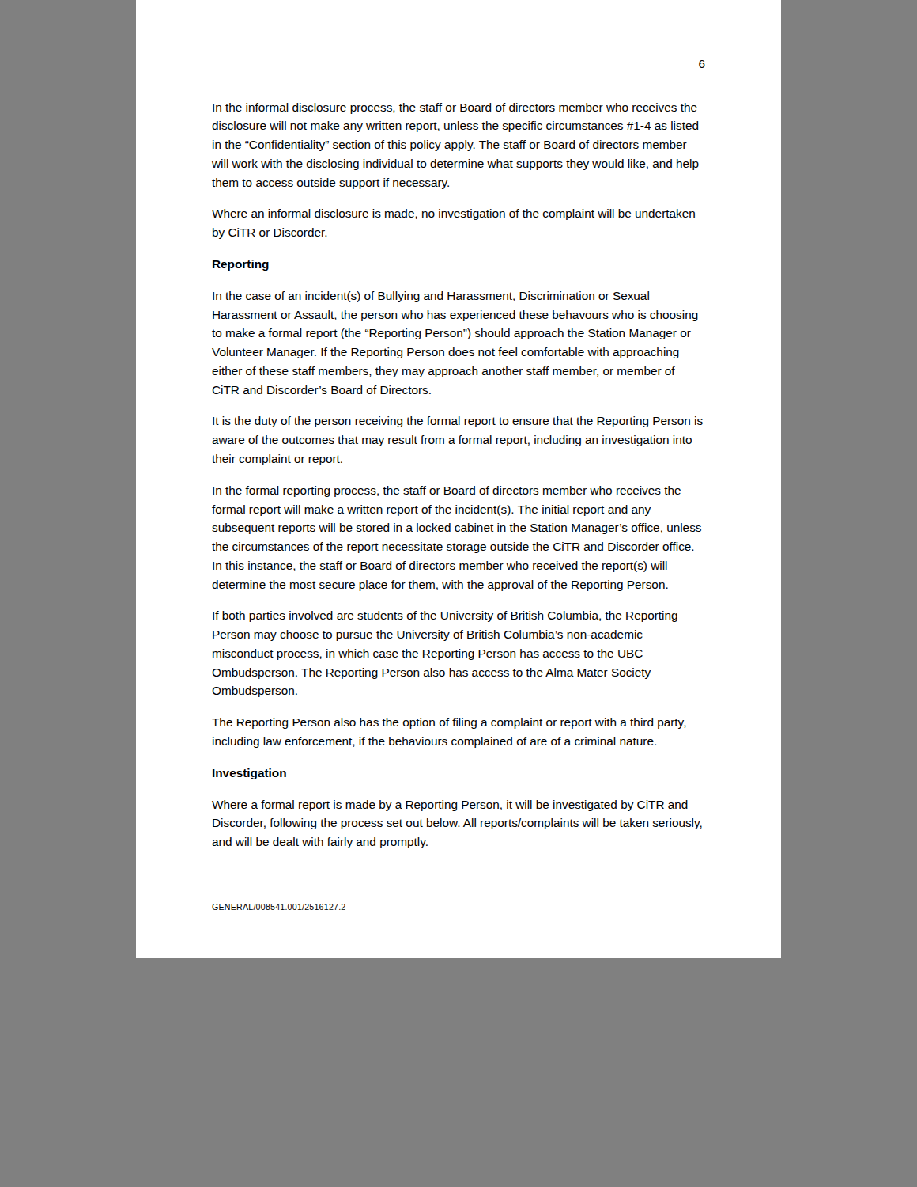6
In the informal disclosure process, the staff or Board of directors member who receives the disclosure will not make any written report, unless the specific circumstances #1-4 as listed in the “Confidentiality” section of this policy apply. The staff or Board of directors member will work with the disclosing individual to determine what supports they would like, and help them to access outside support if necessary.
Where an informal disclosure is made, no investigation of the complaint will be undertaken by CiTR or Discorder.
Reporting
In the case of an incident(s) of Bullying and Harassment, Discrimination or Sexual Harassment or Assault, the person who has experienced these behavours who is choosing to make a formal report (the “Reporting Person”) should approach the Station Manager or Volunteer Manager. If the Reporting Person does not feel comfortable with approaching either of these staff members, they may approach another staff member, or member of CiTR and Discorder’s Board of Directors.
It is the duty of the person receiving the formal report to ensure that the Reporting Person is aware of the outcomes that may result from a formal report, including an investigation into their complaint or report.
In the formal reporting process, the staff or Board of directors member who receives the formal report will make a written report of the incident(s). The initial report and any subsequent reports will be stored in a locked cabinet in the Station Manager’s office, unless the circumstances of the report necessitate storage outside the CiTR and Discorder office. In this instance, the staff or Board of directors member who received the report(s) will determine the most secure place for them, with the approval of the Reporting Person.
If both parties involved are students of the University of British Columbia, the Reporting Person may choose to pursue the University of British Columbia’s non-academic misconduct process, in which case the Reporting Person has access to the UBC Ombudsperson. The Reporting Person also has access to the Alma Mater Society Ombudsperson.
The Reporting Person also has the option of filing a complaint or report with a third party, including law enforcement, if the behaviours complained of are of a criminal nature.
Investigation
Where a formal report is made by a Reporting Person, it will be investigated by CiTR and Discorder, following the process set out below. All reports/complaints will be taken seriously, and will be dealt with fairly and promptly.
GENERAL/008541.001/2516127.2